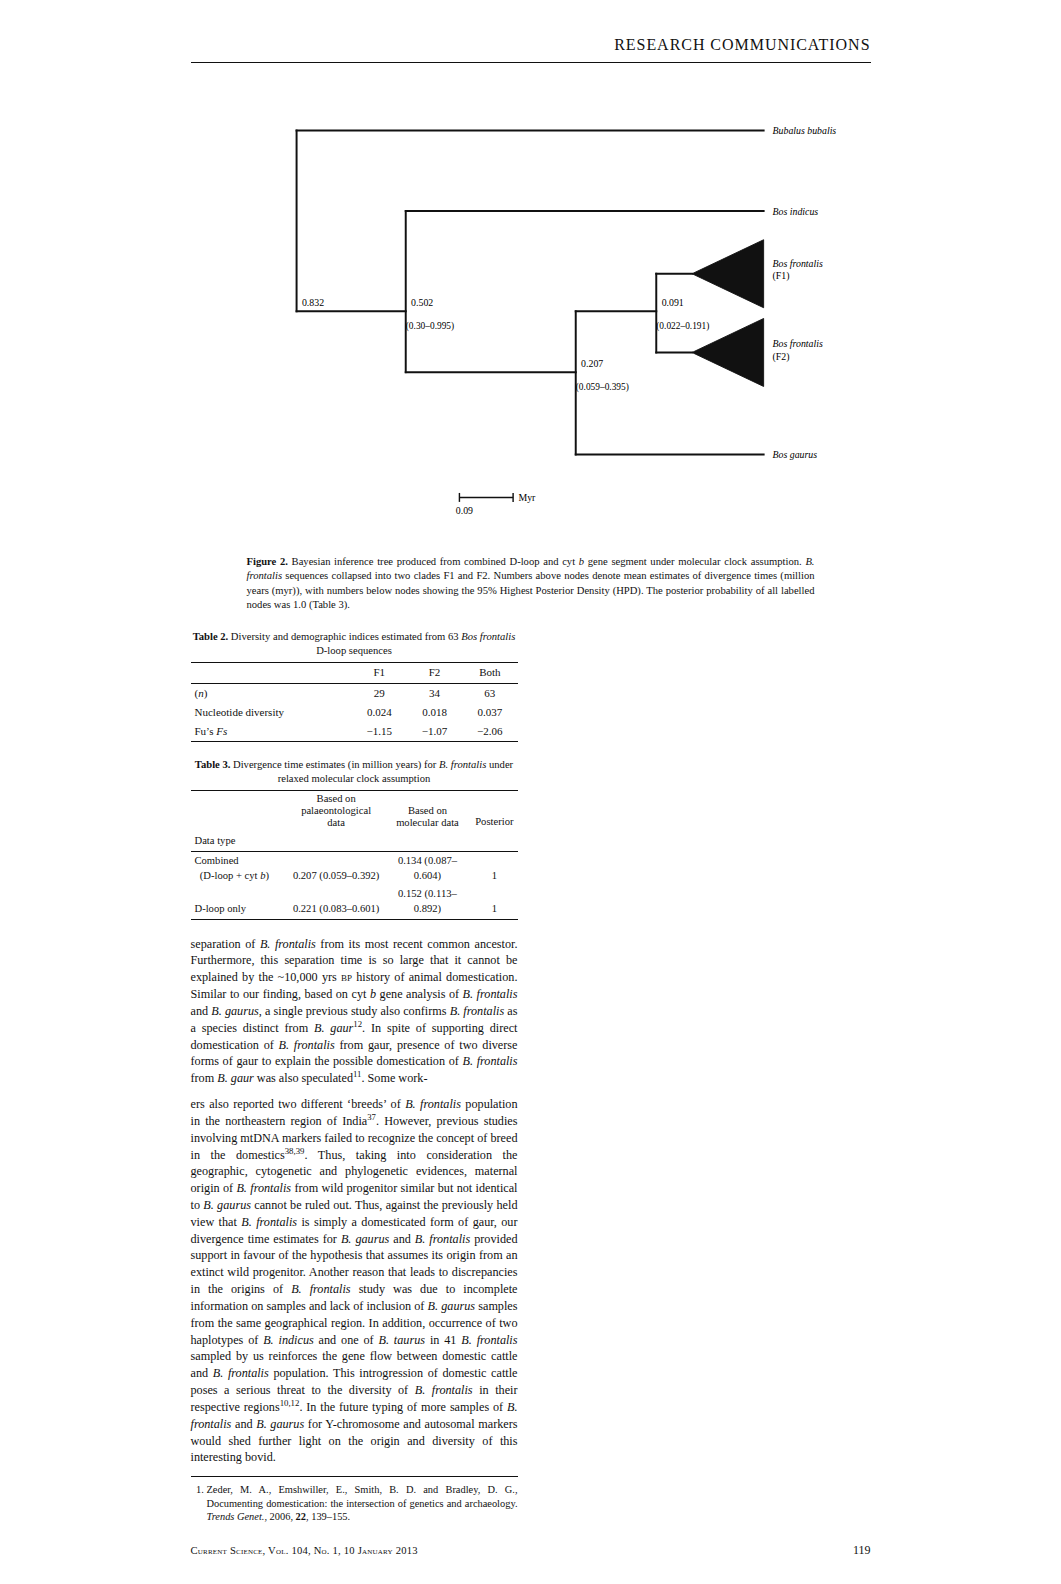RESEARCH COMMUNICATIONS
Bubalus bubalis Bos indicus Bos frontalis (F1) Bos frontalis (F2) Bos gaurus 0.832 0.502 (0.30–0.995) 0.207 (0.059–0.395) 0.091 (0.022–0.191) 0.09 Myr
Figure 2. Bayesian inference tree produced from combined D-loop and cyt b gene segment under molecular clock assumption. B. frontalis sequences collapsed into two clades F1 and F2. Numbers above nodes denote mean estimates of divergence times (million years (myr)), with numbers below nodes showing the 95% Highest Posterior Density (HPD). The posterior probability of all labelled nodes was 1.0 (Table 3).
Table 2. Diversity and demographic indices estimated from 63 Bos frontalis D-loop sequences
| | F1 | F2 | Both |
| --- | --- | --- | --- |
| ( n ) | 29 | 34 | 63 |
| Nucleotide diversity | 0.024 | 0.018 | 0.037 |
| Fu’s Fs | −1.15 | −1.07 | −2.06 |
Table 3. Divergence time estimates (in million years) for B. frontalis under relaxed molecular clock assumption
| | Based on palaeontological data | Based on molecular data | Posterior |
| --- | --- | --- | --- |
| Data type | | | |
| Combined (D-loop + cyt b ) | 0.207 (0.059–0.392) | 0.134 (0.087–0.604) | 1 |
| D-loop only | 0.221 (0.083–0.601) | 0.152 (0.113–0.892) | 1 |
separation of B. frontalis from its most recent common ancestor. Furthermore, this separation time is so large that it cannot be explained by the ~10,000 yrs bp history of animal domestication. Similar to our finding, based on cyt b gene analysis of B. frontalis and B. gaurus, a single previous study also confirms B. frontalis as a species distinct from B. gaur12. In spite of supporting direct domestication of B. frontalis from gaur, presence of two diverse forms of gaur to explain the possible domestication of B. frontalis from B. gaur was also speculated11. Some work-
ers also reported two different ‘breeds’ of B. frontalis population in the northeastern region of India37. However, previous studies involving mtDNA markers failed to recognize the concept of breed in the domestics38,39. Thus, taking into consideration the geographic, cytogenetic and phylogenetic evidences, maternal origin of B. frontalis from wild progenitor similar but not identical to B. gaurus cannot be ruled out. Thus, against the previously held view that B. frontalis is simply a domesticated form of gaur, our divergence time estimates for B. gaurus and B. frontalis provided support in favour of the hypothesis that assumes its origin from an extinct wild progenitor. Another reason that leads to discrepancies in the origins of B. frontalis study was due to incomplete information on samples and lack of inclusion of B. gaurus samples from the same geographical region. In addition, occurrence of two haplotypes of B. indicus and one of B. taurus in 41 B. frontalis sampled by us reinforces the gene flow between domestic cattle and B. frontalis population. This introgression of domestic cattle poses a serious threat to the diversity of B. frontalis in their respective regions10,12. In the future typing of more samples of B. frontalis and B. gaurus for Y-chromosome and autosomal markers would shed further light on the origin and diversity of this interesting bovid.
Zeder, M. A., Emshwiller, E., Smith, B. D. and Bradley, D. G., Documenting domestication: the intersection of genetics and archaeology. Trends Genet., 2006, 22, 139–155.
Current Science, Vol. 104, No. 1, 10 January 2013
119